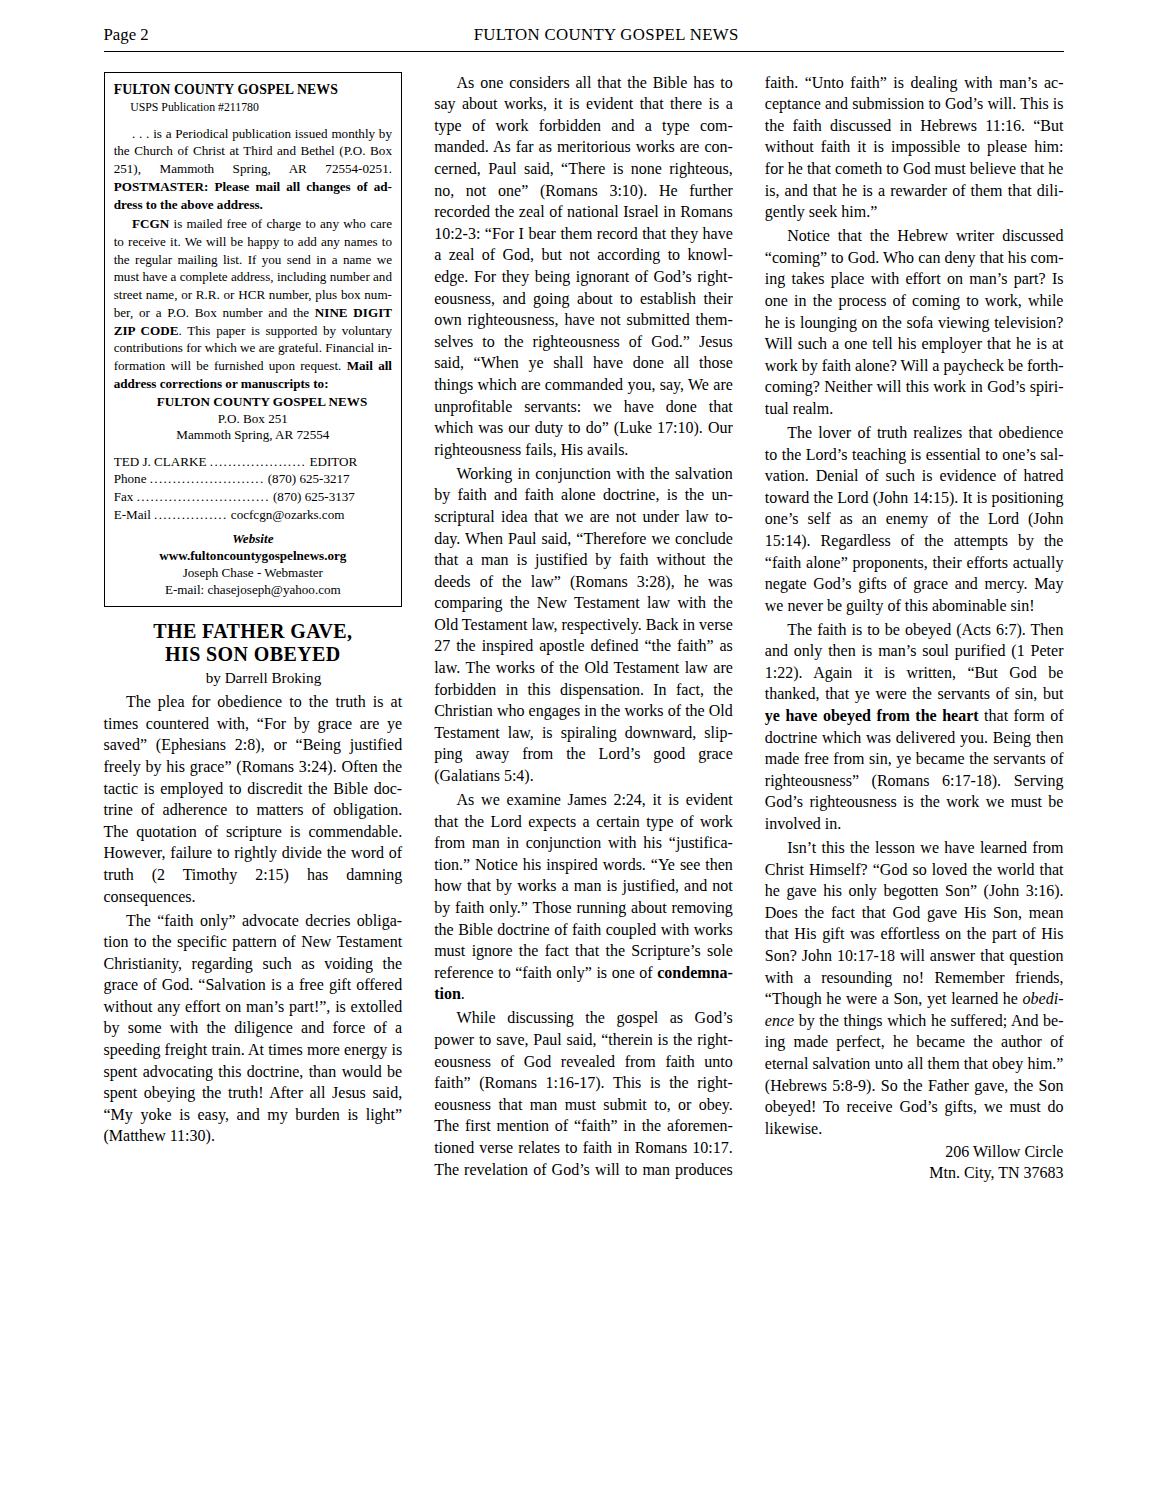Page 2
FULTON COUNTY GOSPEL NEWS
FULTON COUNTY GOSPEL NEWS
USPS Publication #211780
. . . is a Periodical publication issued monthly by the Church of Christ at Third and Bethel (P.O. Box 251), Mammoth Spring, AR 72554-0251. POSTMASTER: Please mail all changes of address to the above address.
FCGN is mailed free of charge to any who care to receive it. We will be happy to add any names to the regular mailing list. If you send in a name we must have a complete address, including number and street name, or R.R. or HCR number, plus box number, or a P.O. Box number and the NINE DIGIT ZIP CODE. This paper is supported by voluntary contributions for which we are grateful. Financial information will be furnished upon request. Mail all address corrections or manuscripts to:
FULTON COUNTY GOSPEL NEWS P.O. Box 251
Mammoth Spring, AR 72554
TED J. CLARKE ..................... EDITOR
Phone ......................... (870) 625-3217
Fax ............................. (870) 625-3137
E-Mail ................ cocfcgn@ozarks.com
Website
www.fultoncountygospelnews.org
Joseph Chase - Webmaster
E-mail: chasejoseph@yahoo.com
THE FATHER GAVE,
HIS SON OBEYED
by Darrell Broking
The plea for obedience to the truth is at times countered with, “For by grace are ye saved” (Ephesians 2:8), or “Being justified freely by his grace” (Romans 3:24). Often the tactic is employed to discredit the Bible doctrine of adherence to matters of obligation. The quotation of scripture is commendable. However, failure to rightly divide the word of truth (2 Timothy 2:15) has damning consequences.
The “faith only” advocate decries obligation to the specific pattern of New Testament Christianity, regarding such as voiding the grace of God. “Salvation is a free gift offered without any effort on man’s part!”, is extolled by some with the diligence and force of a speeding freight train. At times more energy is spent advocating this doctrine, than would be spent obeying the truth! After all Jesus said, “My yoke is easy, and my burden is light” (Matthew 11:30).
As one considers all that the Bible has to say about works, it is evident that there is a type of work forbidden and a type commanded. As far as meritorious works are concerned, Paul said, “There is none righteous, no, not one” (Romans 3:10). He further recorded the zeal of national Israel in Romans 10:2-3: “For I bear them record that they have a zeal of God, but not according to knowledge. For they being ignorant of God’s righteousness, and going about to establish their own righteousness, have not submitted themselves to the righteousness of God.” Jesus said, “When ye shall have done all those things which are commanded you, say, We are unprofitable servants: we have done that which was our duty to do” (Luke 17:10). Our righteousness fails, His avails.
Working in conjunction with the salvation by faith and faith alone doctrine, is the unscriptural idea that we are not under law today. When Paul said, “Therefore we conclude that a man is justified by faith without the deeds of the law” (Romans 3:28), he was comparing the New Testament law with the Old Testament law, respectively. Back in verse 27 the inspired apostle defined “the faith” as law. The works of the Old Testament law are forbidden in this dispensation. In fact, the Christian who engages in the works of the Old Testament law, is spiraling downward, slipping away from the Lord’s good grace (Galatians 5:4).
As we examine James 2:24, it is evident that the Lord expects a certain type of work from man in conjunction with his “justification.” Notice his inspired words. “Ye see then how that by works a man is justified, and not by faith only.” Those running about removing the Bible doctrine of faith coupled with works must ignore the fact that the Scripture’s sole reference to “faith only” is one of condemnation.
While discussing the gospel as God’s power to save, Paul said, “therein is the righteousness of God revealed from faith unto faith” (Romans 1:16-17). This is the righteousness that man must submit to, or obey. The first mention of “faith” in the aforementioned verse relates to faith in Romans 10:17. The revelation of God’s will to man produces faith. “Unto faith” is dealing with man’s acceptance and submission to God’s will. This is the faith discussed in Hebrews 11:16. “But without faith it is impossible to please him: for he that cometh to God must believe that he is, and that he is a rewarder of them that diligently seek him.”
Notice that the Hebrew writer discussed “coming” to God. Who can deny that his coming takes place with effort on man’s part? Is one in the process of coming to work, while he is lounging on the sofa viewing television? Will such a one tell his employer that he is at work by faith alone? Will a paycheck be forthcoming? Neither will this work in God’s spiritual realm.
The lover of truth realizes that obedience to the Lord’s teaching is essential to one’s salvation. Denial of such is evidence of hatred toward the Lord (John 14:15). It is positioning one’s self as an enemy of the Lord (John 15:14). Regardless of the attempts by the “faith alone” proponents, their efforts actually negate God’s gifts of grace and mercy. May we never be guilty of this abominable sin!
The faith is to be obeyed (Acts 6:7). Then and only then is man’s soul purified (1 Peter 1:22). Again it is written, “But God be thanked, that ye were the servants of sin, but ye have obeyed from the heart that form of doctrine which was delivered you. Being then made free from sin, ye became the servants of righteousness” (Romans 6:17-18). Serving God’s righteousness is the work we must be involved in.
Isn’t this the lesson we have learned from Christ Himself? “God so loved the world that he gave his only begotten Son” (John 3:16). Does the fact that God gave His Son, mean that His gift was effortless on the part of His Son? John 10:17-18 will answer that question with a resounding no! Remember friends, “Though he were a Son, yet learned he obedience by the things which he suffered; And being made perfect, he became the author of eternal salvation unto all them that obey him.” (Hebrews 5:8-9). So the Father gave, the Son obeyed! To receive God’s gifts, we must do likewise.
206 Willow Circle
Mtn. City, TN 37683